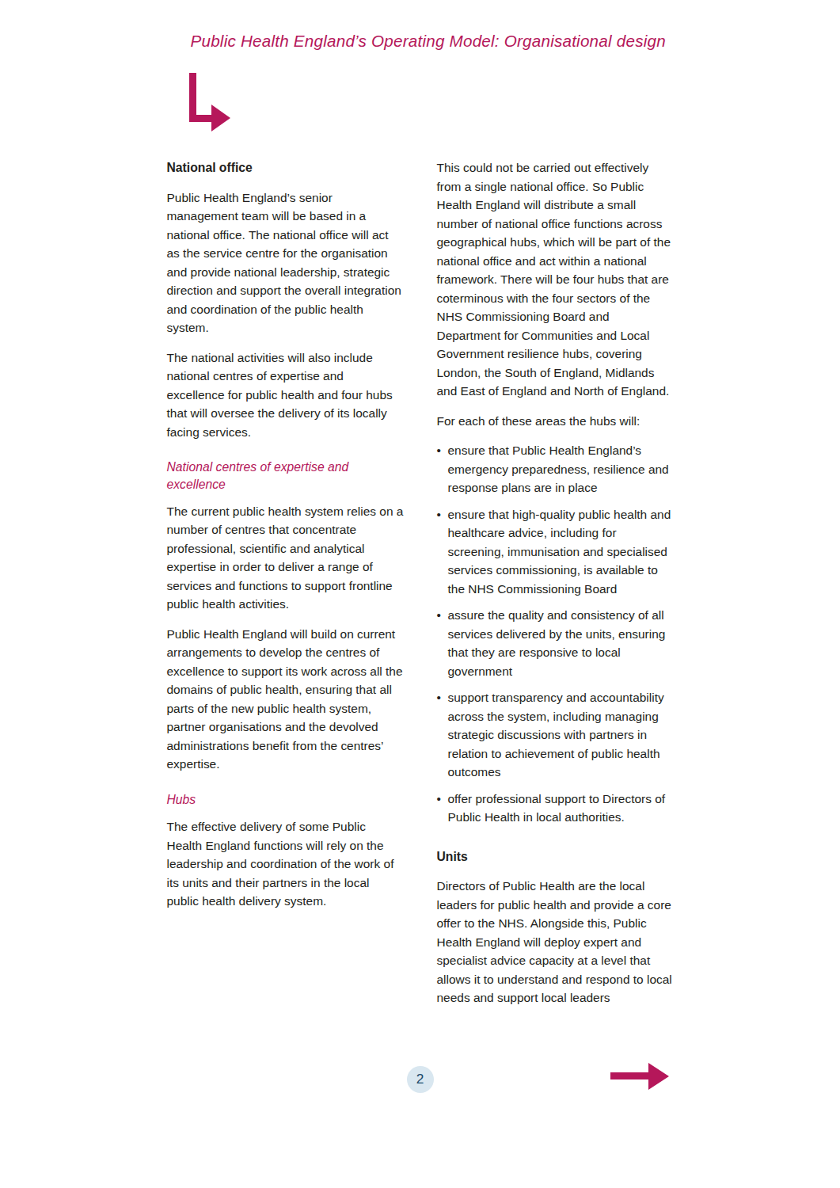Public Health England’s Operating Model: Organisational design
National office
Public Health England’s senior management team will be based in a national office. The national office will act as the service centre for the organisation and provide national leadership, strategic direction and support the overall integration and coordination of the public health system.
The national activities will also include national centres of expertise and excellence for public health and four hubs that will oversee the delivery of its locally facing services.
National centres of expertise and excellence
The current public health system relies on a number of centres that concentrate professional, scientific and analytical expertise in order to deliver a range of services and functions to support frontline public health activities.
Public Health England will build on current arrangements to develop the centres of excellence to support its work across all the domains of public health, ensuring that all parts of the new public health system, partner organisations and the devolved administrations benefit from the centres’ expertise.
Hubs
The effective delivery of some Public Health England functions will rely on the leadership and coordination of the work of its units and their partners in the local public health delivery system.
This could not be carried out effectively from a single national office. So Public Health England will distribute a small number of national office functions across geographical hubs, which will be part of the national office and act within a national framework. There will be four hubs that are coterminous with the four sectors of the NHS Commissioning Board and Department for Communities and Local Government resilience hubs, covering London, the South of England, Midlands and East of England and North of England.
For each of these areas the hubs will:
ensure that Public Health England’s emergency preparedness, resilience and response plans are in place
ensure that high-quality public health and healthcare advice, including for screening, immunisation and specialised services commissioning, is available to the NHS Commissioning Board
assure the quality and consistency of all services delivered by the units, ensuring that they are responsive to local government
support transparency and accountability across the system, including managing strategic discussions with partners in relation to achievement of public health outcomes
offer professional support to Directors of Public Health in local authorities.
Units
Directors of Public Health are the local leaders for public health and provide a core offer to the NHS. Alongside this, Public Health England will deploy expert and specialist advice capacity at a level that allows it to understand and respond to local needs and support local leaders
2